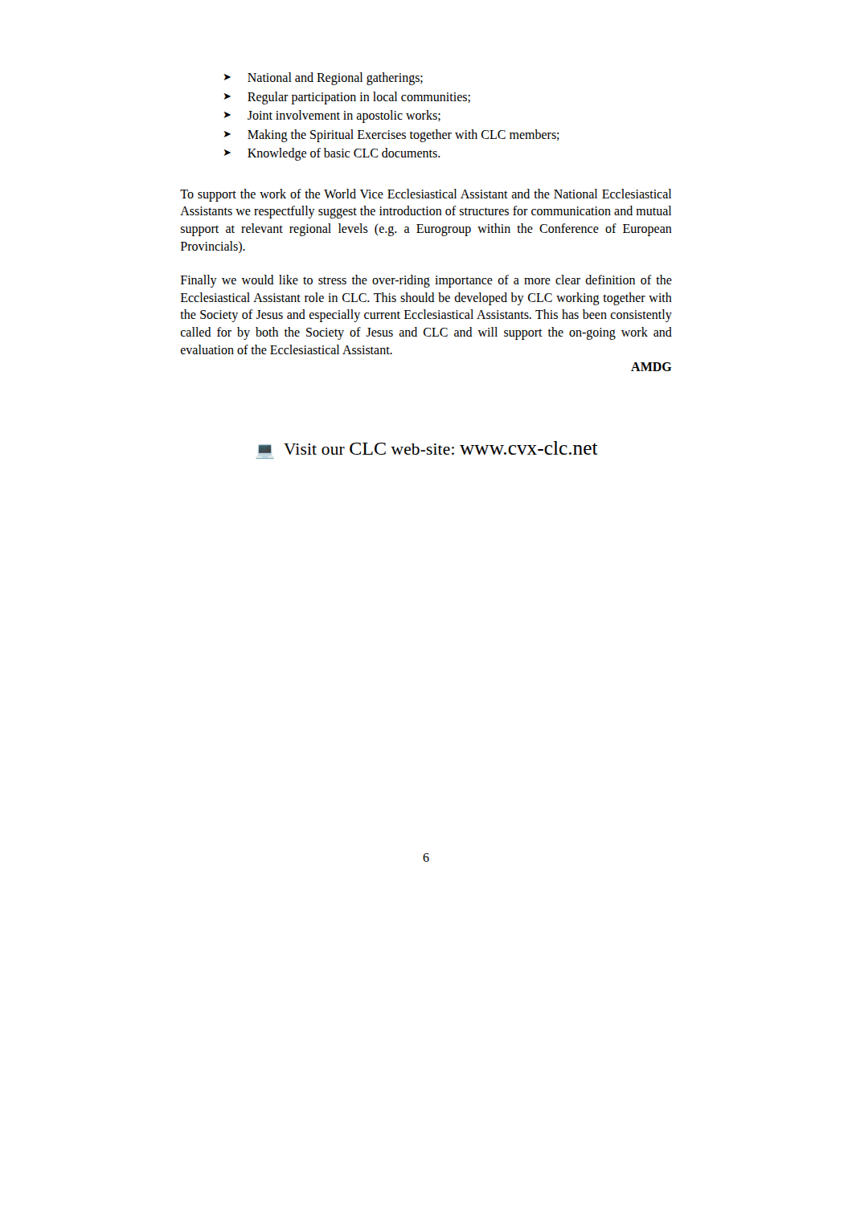National and Regional gatherings;
Regular participation in local communities;
Joint involvement in apostolic works;
Making the Spiritual Exercises together with CLC members;
Knowledge of basic CLC documents.
To support the work of the World Vice Ecclesiastical Assistant and the National Ecclesiastical Assistants we respectfully suggest the introduction of structures for communication and mutual support at relevant regional levels (e.g. a Eurogroup within the Conference of European Provincials).
Finally we would like to stress the over-riding importance of a more clear definition of the Ecclesiastical Assistant role in CLC. This should be developed by CLC working together with the Society of Jesus and especially current Ecclesiastical Assistants. This has been consistently called for by both the Society of Jesus and CLC and will support the on-going work and evaluation of the Ecclesiastical Assistant.
AMDG
💻Visit our CLC web-site: www.cvx-clc.net
6